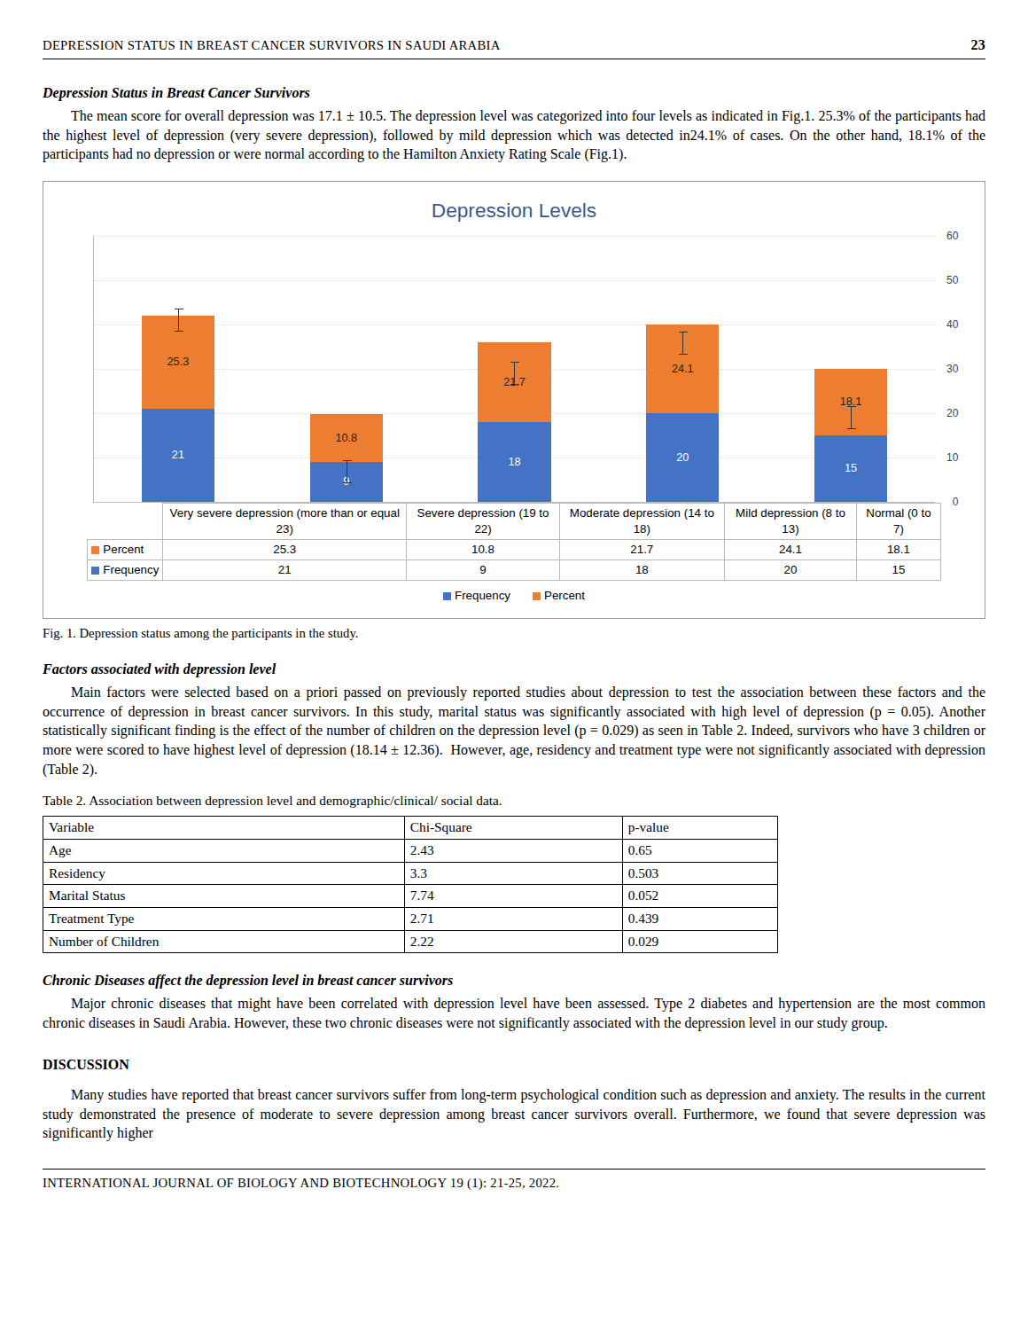Depression status in breast cancer survivors in Saudi Arabia 23
Depression Status in Breast Cancer Survivors
The mean score for overall depression was 17.1 ± 10.5. The depression level was categorized into four levels as indicated in Fig.1. 25.3% of the participants had the highest level of depression (very severe depression), followed by mild depression which was detected in24.1% of cases. On the other hand, 18.1% of the participants had no depression or were normal according to the Hamilton Anxiety Rating Scale (Fig.1).
Depression Levels
60 50 40 30 20 10 0
25.3
21
10.8
9
21.7
18
24.1
20
18.1
15
| | Very severe depression (more than or equal 23) | Severe depression (19 to 22) | Moderate depression (14 to 18) | Mild depression (8 to 13) | Normal (0 to 7) |
| Percent | 25.3 | 10.8 | 21.7 | 24.1 | 18.1 |
| Frequency | 21 | 9 | 18 | 20 | 15 |
Frequency Percent
Fig. 1. Depression status among the participants in the study.
Factors associated with depression level
Main factors were selected based on a priori passed on previously reported studies about depression to test the association between these factors and the occurrence of depression in breast cancer survivors. In this study, marital status was significantly associated with high level of depression (p = 0.05). Another statistically significant finding is the effect of the number of children on the depression level (p = 0.029) as seen in Table 2. Indeed, survivors who have 3 children or more were scored to have highest level of depression (18.14 ± 12.36). However, age, residency and treatment type were not significantly associated with depression (Table 2).
Table 2. Association between depression level and demographic/clinical/ social data.
| Variable | Chi-Square | p-value |
| Age | 2.43 | 0.65 |
| Residency | 3.3 | 0.503 |
| Marital Status | 7.74 | 0.052 |
| Treatment Type | 2.71 | 0.439 |
| Number of Children | 2.22 | 0.029 |
Chronic Diseases affect the depression level in breast cancer survivors
Major chronic diseases that might have been correlated with depression level have been assessed. Type 2 diabetes and hypertension are the most common chronic diseases in Saudi Arabia. However, these two chronic diseases were not significantly associated with the depression level in our study group.
DISCUSSION
Many studies have reported that breast cancer survivors suffer from long-term psychological condition such as depression and anxiety. The results in the current study demonstrated the presence of moderate to severe depression among breast cancer survivors overall. Furthermore, we found that severe depression was significantly higher
INTERNATIONAL JOURNAL OF BIOLOGY AND BIOTECHNOLOGY 19 (1): 21-25, 2022.